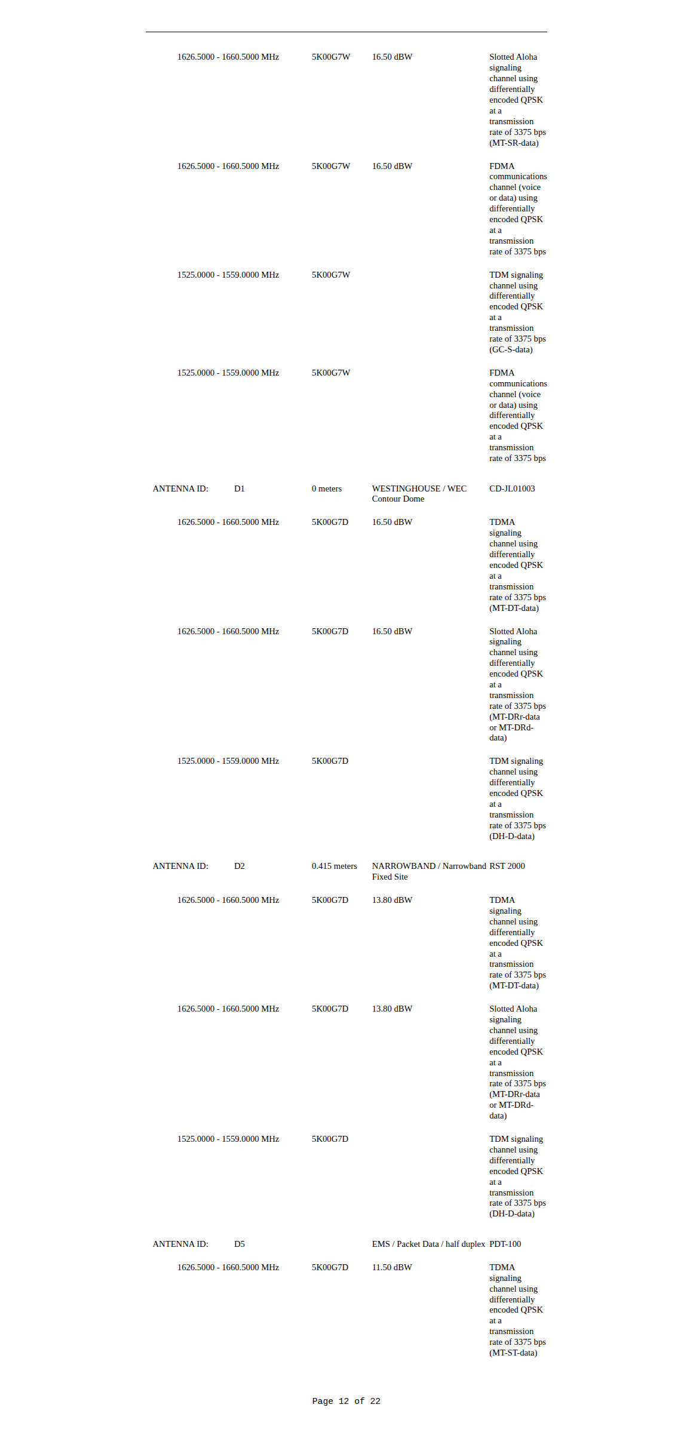| 1626.5000 - 1660.5000 MHz | 5K00G7W | 16.50 dBW | Slotted Aloha signaling channel using differentially encoded QPSK at a transmission rate of 3375 bps (MT-SR-data) |
| 1626.5000 - 1660.5000 MHz | 5K00G7W | 16.50 dBW | FDMA communications channel (voice or data) using differentially encoded QPSK at a transmission rate of 3375 bps |
| 1525.0000 - 1559.0000 MHz | 5K00G7W | | TDM signaling channel using differentially encoded QPSK at a transmission rate of 3375 bps (GC-S-data) |
| 1525.0000 - 1559.0000 MHz | 5K00G7W | | FDMA communications channel (voice or data) using differentially encoded QPSK at a transmission rate of 3375 bps |
| ANTENNA ID: D1 | 0 meters | WESTINGHOUSE / WEC Contour Dome | CD-JL01003 |
| 1626.5000 - 1660.5000 MHz | 5K00G7D | 16.50 dBW | TDMA signaling channel using differentially encoded QPSK at a transmission rate of 3375 bps (MT-DT-data) |
| 1626.5000 - 1660.5000 MHz | 5K00G7D | 16.50 dBW | Slotted Aloha signaling channel using differentially encoded QPSK at a transmission rate of 3375 bps (MT-DRr-data or MT-DRd-data) |
| 1525.0000 - 1559.0000 MHz | 5K00G7D | | TDM signaling channel using differentially encoded QPSK at a transmission rate of 3375 bps (DH-D-data) |
| ANTENNA ID: D2 | 0.415 meters | NARROWBAND / Narrowband Fixed Site | RST 2000 |
| 1626.5000 - 1660.5000 MHz | 5K00G7D | 13.80 dBW | TDMA signaling channel using differentially encoded QPSK at a transmission rate of 3375 bps (MT-DT-data) |
| 1626.5000 - 1660.5000 MHz | 5K00G7D | 13.80 dBW | Slotted Aloha signaling channel using differentially encoded QPSK at a transmission rate of 3375 bps (MT-DRr-data or MT-DRd-data) |
| 1525.0000 - 1559.0000 MHz | 5K00G7D | | TDM signaling channel using differentially encoded QPSK at a transmission rate of 3375 bps (DH-D-data) |
| ANTENNA ID: D5 | | EMS / Packet Data / half duplex | PDT-100 |
| 1626.5000 - 1660.5000 MHz | 5K00G7D | 11.50 dBW | TDMA signaling channel using differentially encoded QPSK at a transmission rate of 3375 bps (MT-ST-data) |
Page 12 of 22